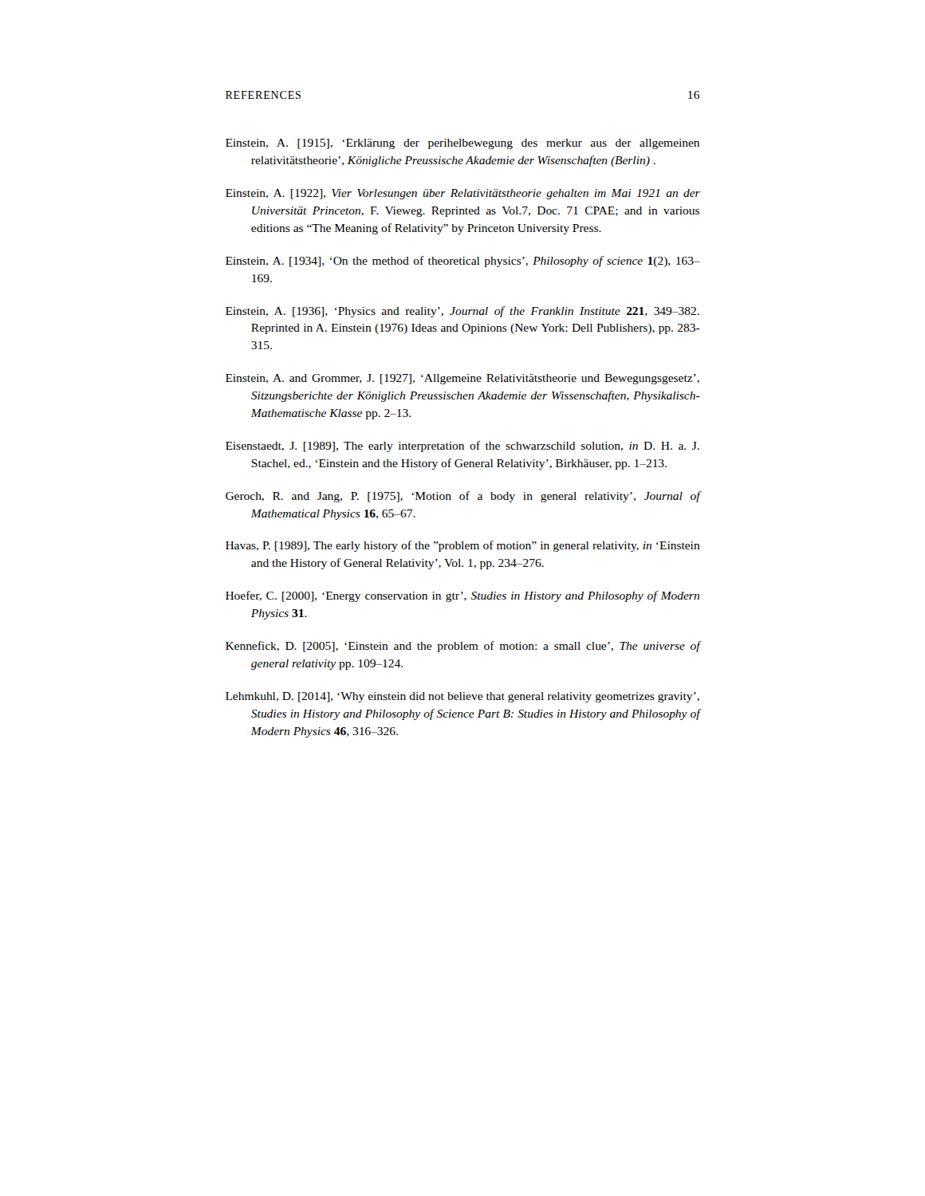References 16
Einstein, A. [1915], ‘Erklärung der perihelbewegung des merkur aus der allgemeinen relativitätstheorie’, Königliche Preussische Akademie der Wisenschaften (Berlin) .
Einstein, A. [1922], Vier Vorlesungen über Relativitätstheorie gehalten im Mai 1921 an der Universität Princeton, F. Vieweg. Reprinted as Vol.7, Doc. 71 CPAE; and in various editions as “The Meaning of Relativity” by Princeton University Press.
Einstein, A. [1934], ‘On the method of theoretical physics’, Philosophy of science 1(2), 163–169.
Einstein, A. [1936], ‘Physics and reality’, Journal of the Franklin Institute 221, 349–382. Reprinted in A. Einstein (1976) Ideas and Opinions (New York: Dell Publishers), pp. 283-315.
Einstein, A. and Grommer, J. [1927], ‘Allgemeine Relativitätstheorie und Bewegungsgesetz’, Sitzungsberichte der Königlich Preussischen Akademie der Wissenschaften, Physikalisch-Mathematische Klasse pp. 2–13.
Eisenstaedt, J. [1989], The early interpretation of the schwarzschild solution, in D. H. a. J. Stachel, ed., ‘Einstein and the History of General Relativity’, Birkhäuser, pp. 1–213.
Geroch, R. and Jang, P. [1975], ‘Motion of a body in general relativity’, Journal of Mathematical Physics 16, 65–67.
Havas, P. [1989], The early history of the ”problem of motion” in general relativity, in ‘Einstein and the History of General Relativity’, Vol. 1, pp. 234–276.
Hoefer, C. [2000], ‘Energy conservation in gtr’, Studies in History and Philosophy of Modern Physics 31.
Kennefick, D. [2005], ‘Einstein and the problem of motion: a small clue’, The universe of general relativity pp. 109–124.
Lehmkuhl, D. [2014], ‘Why einstein did not believe that general relativity geometrizes gravity’, Studies in History and Philosophy of Science Part B: Studies in History and Philosophy of Modern Physics 46, 316–326.